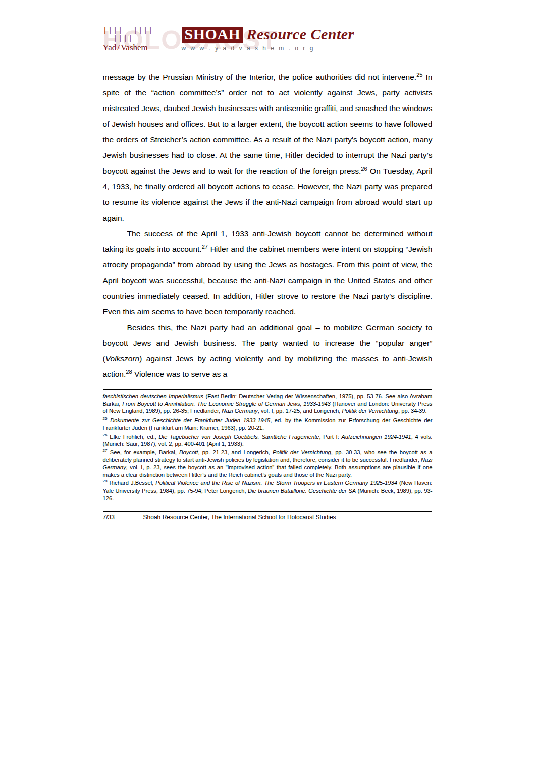HOLOCAUST
|||| |||| ||||
Yad/Vashem
SHOAH Resource Center
w w w . y a d v a s h e m . o r g
message by the Prussian Ministry of the Interior, the police authorities did not intervene.25 In spite of the “action committee’s” order not to act violently against Jews, party activists mistreated Jews, daubed Jewish businesses with antisemitic graffiti, and smashed the windows of Jewish houses and offices. But to a larger extent, the boycott action seems to have followed the orders of Streicher’s action committee. As a result of the Nazi party's boycott action, many Jewish businesses had to close. At the same time, Hitler decided to interrupt the Nazi party’s boycott against the Jews and to wait for the reaction of the foreign press.26 On Tuesday, April 4, 1933, he finally ordered all boycott actions to cease. However, the Nazi party was prepared to resume its violence against the Jews if the anti-Nazi campaign from abroad would start up again.
The success of the April 1, 1933 anti-Jewish boycott cannot be determined without taking its goals into account.27 Hitler and the cabinet members were intent on stopping “Jewish atrocity propaganda” from abroad by using the Jews as hostages. From this point of view, the April boycott was successful, because the anti-Nazi campaign in the United States and other countries immediately ceased. In addition, Hitler strove to restore the Nazi party’s discipline. Even this aim seems to have been temporarily reached.
Besides this, the Nazi party had an additional goal – to mobilize German society to boycott Jews and Jewish business. The party wanted to increase the “popular anger” (Volkszorn) against Jews by acting violently and by mobilizing the masses to anti-Jewish action.28 Violence was to serve as a
faschistischen deutschen Imperialismus (East-Berlin: Deutscher Verlag der Wissenschaften, 1975), pp. 53-76. See also Avraham Barkai, From Boycott to Annihilation. The Economic Struggle of German Jews, 1933-1943 (Hanover and London: University Press of New England, 1989), pp. 26-35; Friedländer, Nazi Germany, vol. I, pp. 17-25, and Longerich, Politik der Vernichtung, pp. 34-39.
25 Dokumente zur Geschichte der Frankfurter Juden 1933-1945, ed. by the Kommission zur Erforschung der Geschichte der Frankfurter Juden (Frankfurt am Main: Kramer, 1963), pp. 20-21.
26 Elke Fröhlich, ed., Die Tagebücher von Joseph Goebbels. Sämtliche Fragemente, Part I: Aufzeichnungen 1924-1941, 4 vols. (Munich: Saur, 1987), vol. 2, pp. 400-401 (April 1, 1933).
27 See, for example, Barkai, Boycott, pp. 21-23, and Longerich, Politik der Vernichtung, pp. 30-33, who see the boycott as a deliberately planned strategy to start anti-Jewish policies by legislation and, therefore, consider it to be successful. Friedländer, Nazi Germany, vol. I, p. 23, sees the boycott as an "improvised action" that failed completely. Both assumptions are plausible if one makes a clear distinction between Hitler’s and the Reich cabinet’s goals and those of the Nazi party.
28 Richard J.Bessel, Political Violence and the Rise of Nazism. The Storm Troopers in Eastern Germany 1925-1934 (New Haven: Yale University Press, 1984), pp. 75-94; Peter Longerich, Die braunen Bataillone. Geschichte der SA (Munich: Beck, 1989), pp. 93-126.
7/33
Shoah Resource Center, The International School for Holocaust Studies